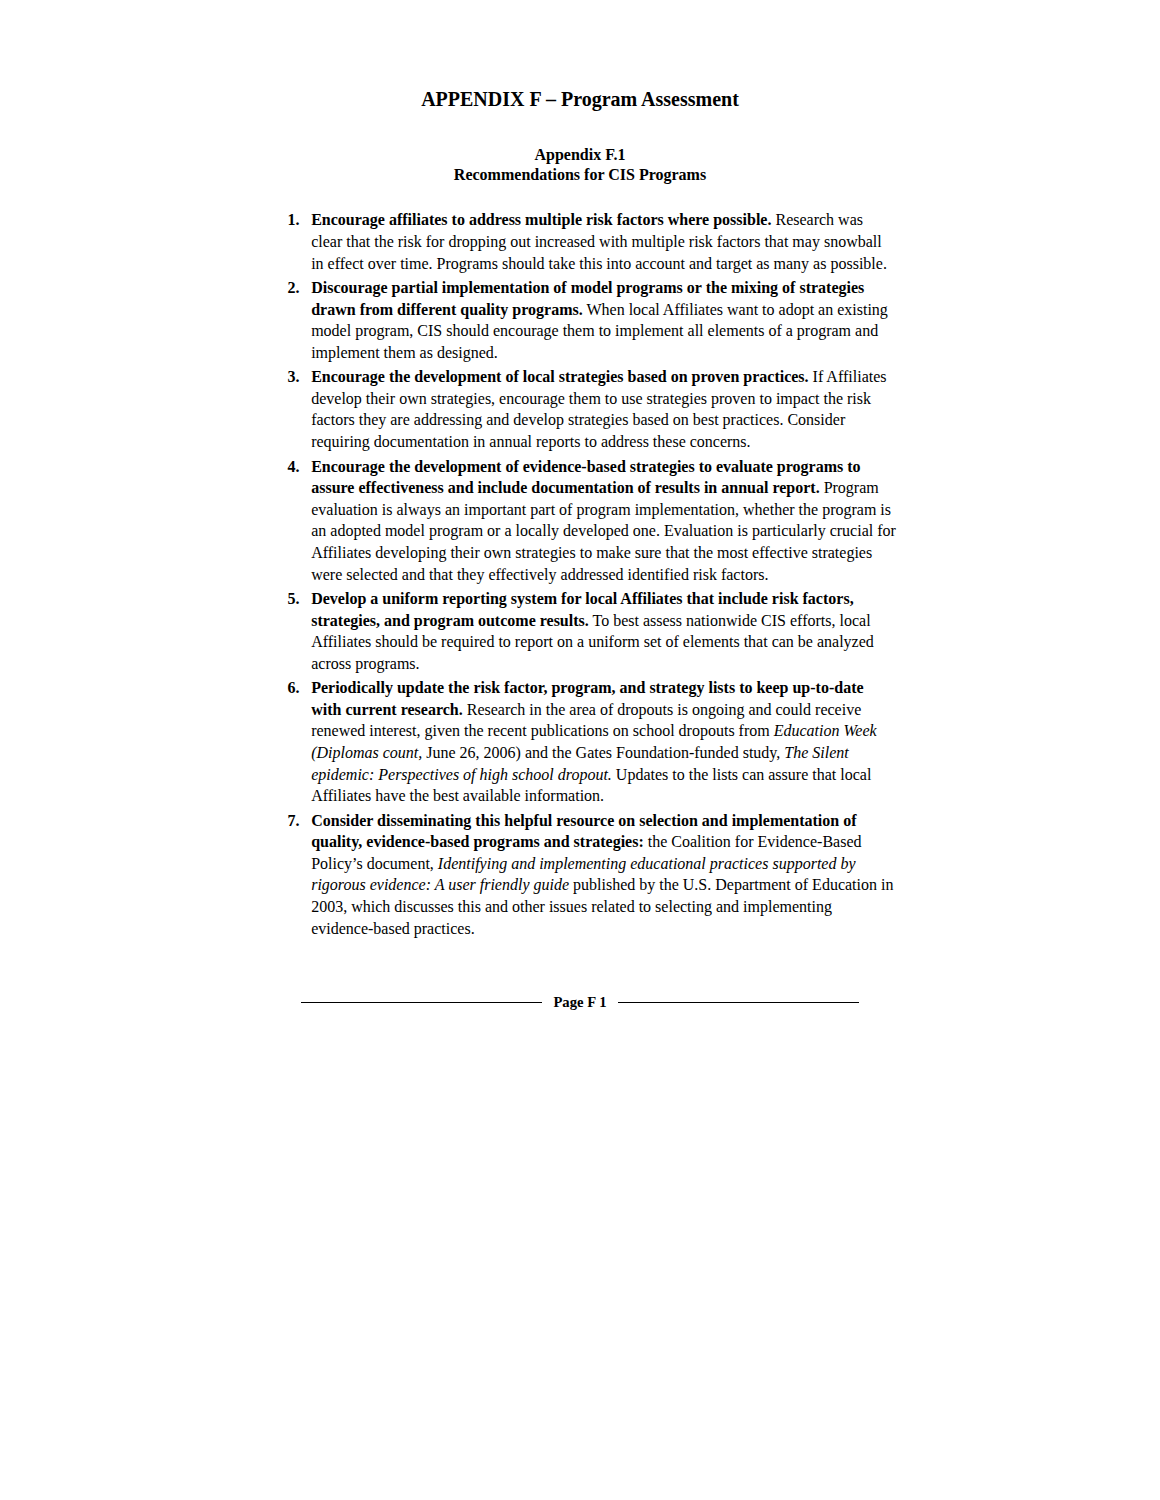APPENDIX F – Program Assessment
Appendix F.1
Recommendations for CIS Programs
Encourage affiliates to address multiple risk factors where possible. Research was clear that the risk for dropping out increased with multiple risk factors that may snowball in effect over time. Programs should take this into account and target as many as possible.
Discourage partial implementation of model programs or the mixing of strategies drawn from different quality programs. When local Affiliates want to adopt an existing model program, CIS should encourage them to implement all elements of a program and implement them as designed.
Encourage the development of local strategies based on proven practices. If Affiliates develop their own strategies, encourage them to use strategies proven to impact the risk factors they are addressing and develop strategies based on best practices. Consider requiring documentation in annual reports to address these concerns.
Encourage the development of evidence-based strategies to evaluate programs to assure effectiveness and include documentation of results in annual report. Program evaluation is always an important part of program implementation, whether the program is an adopted model program or a locally developed one. Evaluation is particularly crucial for Affiliates developing their own strategies to make sure that the most effective strategies were selected and that they effectively addressed identified risk factors.
Develop a uniform reporting system for local Affiliates that include risk factors, strategies, and program outcome results. To best assess nationwide CIS efforts, local Affiliates should be required to report on a uniform set of elements that can be analyzed across programs.
Periodically update the risk factor, program, and strategy lists to keep up-to-date with current research. Research in the area of dropouts is ongoing and could receive renewed interest, given the recent publications on school dropouts from Education Week (Diplomas count, June 26, 2006) and the Gates Foundation-funded study, The Silent epidemic: Perspectives of high school dropout. Updates to the lists can assure that local Affiliates have the best available information.
Consider disseminating this helpful resource on selection and implementation of quality, evidence-based programs and strategies: the Coalition for Evidence-Based Policy’s document, Identifying and implementing educational practices supported by rigorous evidence: A user friendly guide published by the U.S. Department of Education in 2003, which discusses this and other issues related to selecting and implementing evidence-based practices.
Page F 1